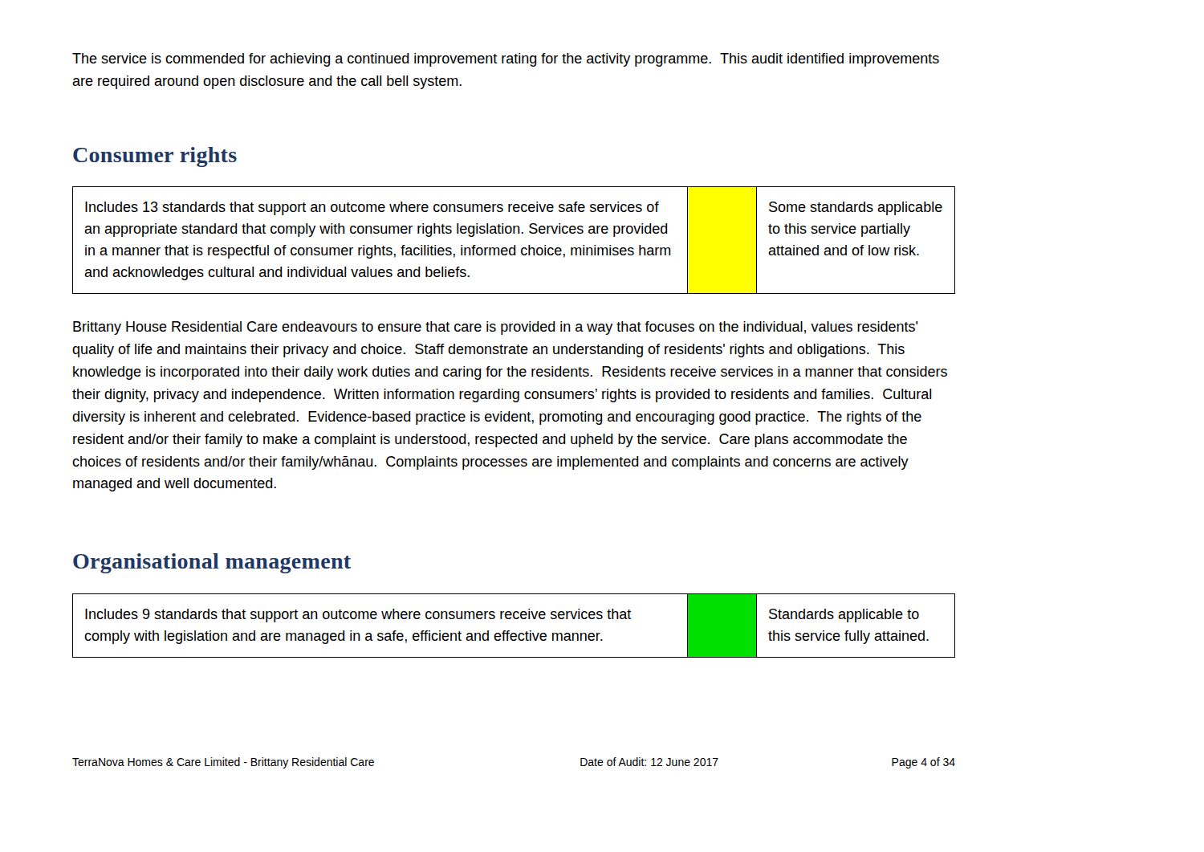The service is commended for achieving a continued improvement rating for the activity programme. This audit identified improvements are required around open disclosure and the call bell system.
Consumer rights
| Includes 13 standards that support an outcome where consumers receive safe services of an appropriate standard that comply with consumer rights legislation. Services are provided in a manner that is respectful of consumer rights, facilities, informed choice, minimises harm and acknowledges cultural and individual values and beliefs. | | Some standards applicable to this service partially attained and of low risk. |
Brittany House Residential Care endeavours to ensure that care is provided in a way that focuses on the individual, values residents' quality of life and maintains their privacy and choice. Staff demonstrate an understanding of residents' rights and obligations. This knowledge is incorporated into their daily work duties and caring for the residents. Residents receive services in a manner that considers their dignity, privacy and independence. Written information regarding consumers’ rights is provided to residents and families. Cultural diversity is inherent and celebrated. Evidence-based practice is evident, promoting and encouraging good practice. The rights of the resident and/or their family to make a complaint is understood, respected and upheld by the service. Care plans accommodate the choices of residents and/or their family/whānau. Complaints processes are implemented and complaints and concerns are actively managed and well documented.
Organisational management
| Includes 9 standards that support an outcome where consumers receive services that comply with legislation and are managed in a safe, efficient and effective manner. | | Standards applicable to this service fully attained. |
TerraNova Homes & Care Limited - Brittany Residential Care Date of Audit: 12 June 2017 Page 4 of 34